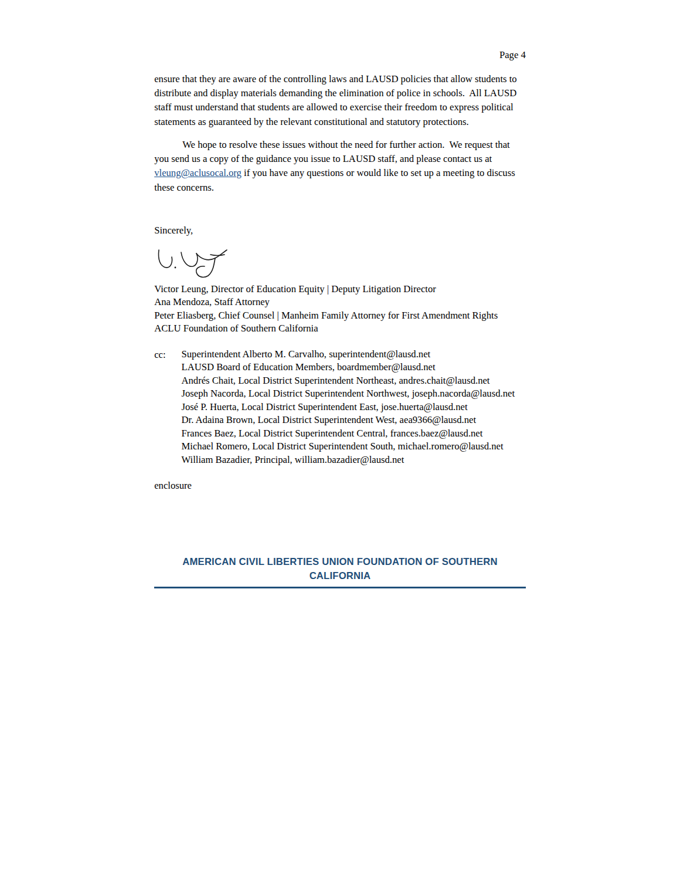Page 4
ensure that they are aware of the controlling laws and LAUSD policies that allow students to distribute and display materials demanding the elimination of police in schools. All LAUSD staff must understand that students are allowed to exercise their freedom to express political statements as guaranteed by the relevant constitutional and statutory protections.
We hope to resolve these issues without the need for further action. We request that you send us a copy of the guidance you issue to LAUSD staff, and please contact us at vleung@aclusocal.org if you have any questions or would like to set up a meeting to discuss these concerns.
Sincerely,
Victor Leung, Director of Education Equity | Deputy Litigation Director
Ana Mendoza, Staff Attorney
Peter Eliasberg, Chief Counsel | Manheim Family Attorney for First Amendment Rights
ACLU Foundation of Southern California
cc:
Superintendent Alberto M. Carvalho, superintendent@lausd.net
LAUSD Board of Education Members, boardmember@lausd.net
Andrés Chait, Local District Superintendent Northeast, andres.chait@lausd.net
Joseph Nacorda, Local District Superintendent Northwest, joseph.nacorda@lausd.net
José P. Huerta, Local District Superintendent East, jose.huerta@lausd.net
Dr. Adaina Brown, Local District Superintendent West, aea9366@lausd.net
Frances Baez, Local District Superintendent Central, frances.baez@lausd.net
Michael Romero, Local District Superintendent South, michael.romero@lausd.net
William Bazadier, Principal, william.bazadier@lausd.net
enclosure
AMERICAN CIVIL LIBERTIES UNION FOUNDATION OF SOUTHERN CALIFORNIA